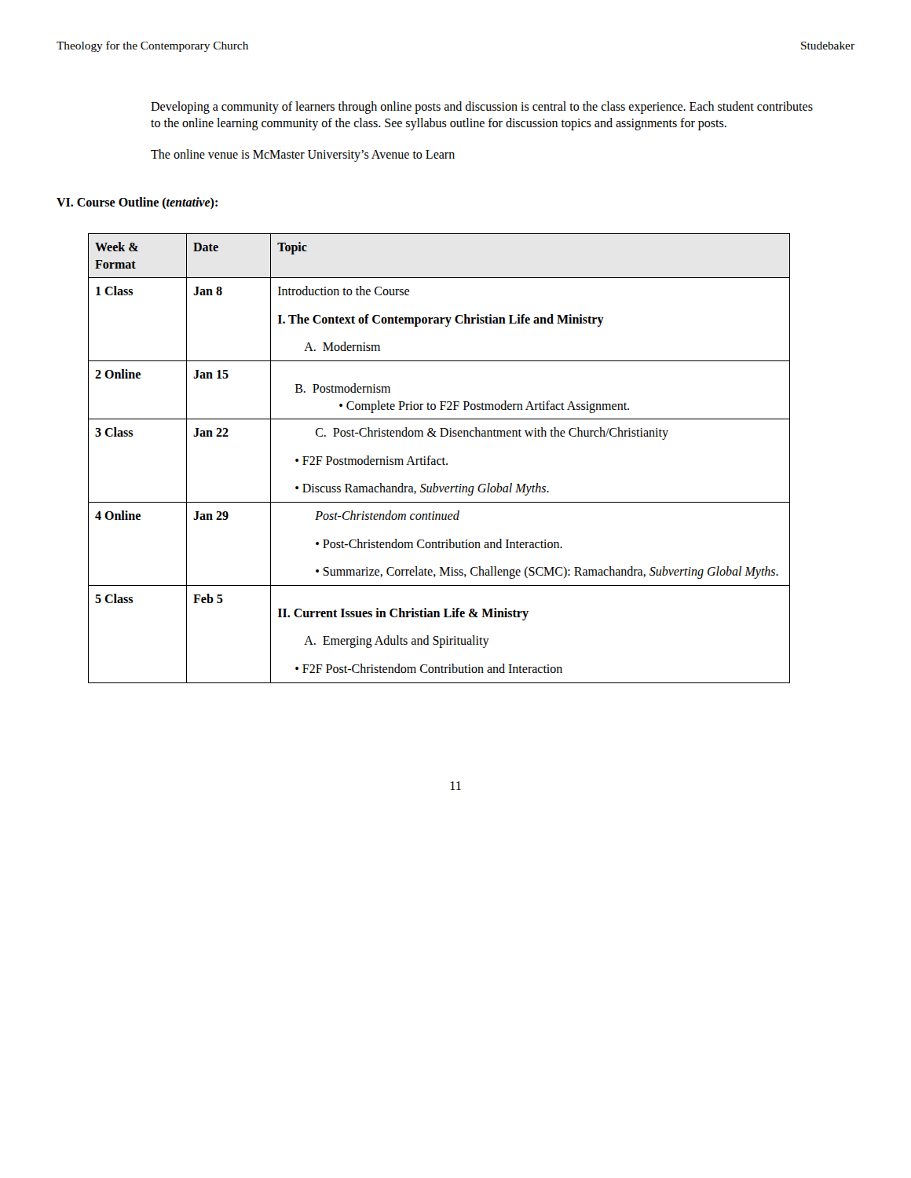Theology for the Contemporary Church Studebaker
Developing a community of learners through online posts and discussion is central to the class experience. Each student contributes to the online learning community of the class. See syllabus outline for discussion topics and assignments for posts.
The online venue is McMaster University’s Avenue to Learn
VI. Course Outline (tentative):
| Week & Format | Date | Topic |
| --- | --- | --- |
| 1 Class | Jan 8 | Introduction to the Course I. The Context of Contemporary Christian Life and Ministry A. Modernism |
| 2 Online | Jan 15 | B. Postmodernism • Complete Prior to F2F Postmodern Artifact Assignment. |
| 3 Class | Jan 22 | C. Post-Christendom & Disenchantment with the Church/Christianity • F2F Postmodernism Artifact. • Discuss Ramachandra, Subverting Global Myths . |
| 4 Online | Jan 29 | Post-Christendom continued • Post-Christendom Contribution and Interaction. • Summarize, Correlate, Miss, Challenge (SCMC): Ramachandra, Subverting Global Myths . |
| 5 Class | Feb 5 | II. Current Issues in Christian Life & Ministry A. Emerging Adults and Spirituality • F2F Post-Christendom Contribution and Interaction |
11